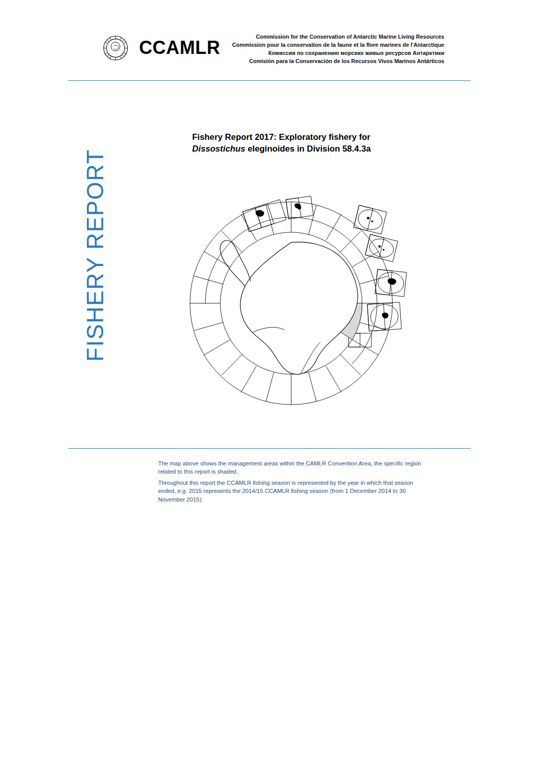CCAMLR
Commission for the Conservation of Antarctic Marine Living Resources
Commission pour la conservation de la faune et la flore marines de l'Antarctique
Комиссия по сохранению морских живых ресурсов Антарктики
Comisión para la Conservación de los Recursos Vivos Marinos Antárticos
FISHERY REPORT
Fishery Report 2017: Exploratory fishery for
Dissostichus eleginoides in Division 58.4.3a
The map above shows the management areas within the CAMLR Convention Area, the specific region related to this report is shaded.
Throughout this report the CCAMLR fishing season is represented by the year in which that season ended, e.g. 2015 represents the 2014/15 CCAMLR fishing season (from 1 December 2014 to 30 November 2015).